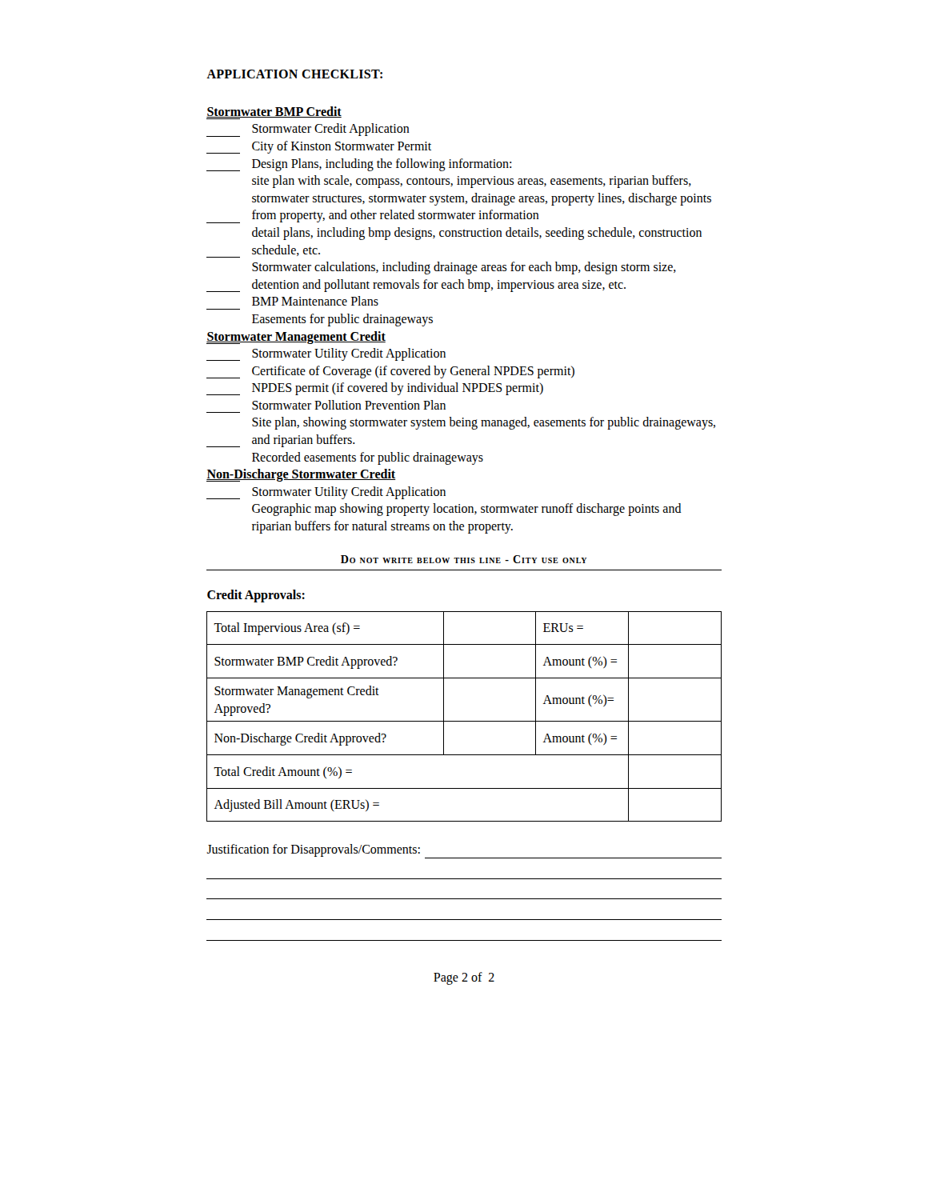APPLICATION CHECKLIST:
Stormwater BMP Credit
Stormwater Credit Application
City of Kinston Stormwater Permit
Design Plans, including the following information:
site plan with scale, compass, contours, impervious areas, easements, riparian buffers, stormwater structures, stormwater system, drainage areas, property lines, discharge points from property, and other related stormwater information
detail plans, including bmp designs, construction details, seeding schedule, construction schedule, etc.
Stormwater calculations, including drainage areas for each bmp, design storm size, detention and pollutant removals for each bmp, impervious area size, etc.
BMP Maintenance Plans
Easements for public drainageways
Stormwater Management Credit
Stormwater Utility Credit Application
Certificate of Coverage (if covered by General NPDES permit)
NPDES permit (if covered by individual NPDES permit)
Stormwater Pollution Prevention Plan
Site plan, showing stormwater system being managed, easements for public drainageways, and riparian buffers.
Recorded easements for public drainageways
Non-Discharge Stormwater Credit
Stormwater Utility Credit Application
Geographic map showing property location, stormwater runoff discharge points and riparian buffers for natural streams on the property.
Do not write below this line - City use only
Credit Approvals:
| Total Impervious Area (sf) = | | ERUs = | |
| Stormwater BMP Credit Approved? | | Amount (%) = | |
| Stormwater Management Credit Approved? | | Amount (%)= | |
| Non-Discharge Credit Approved? | | Amount (%) = | |
| Total Credit Amount (%) = | |
| Adjusted Bill Amount (ERUs) = | |
Justification for Disapprovals/Comments:
Page 2 of 2